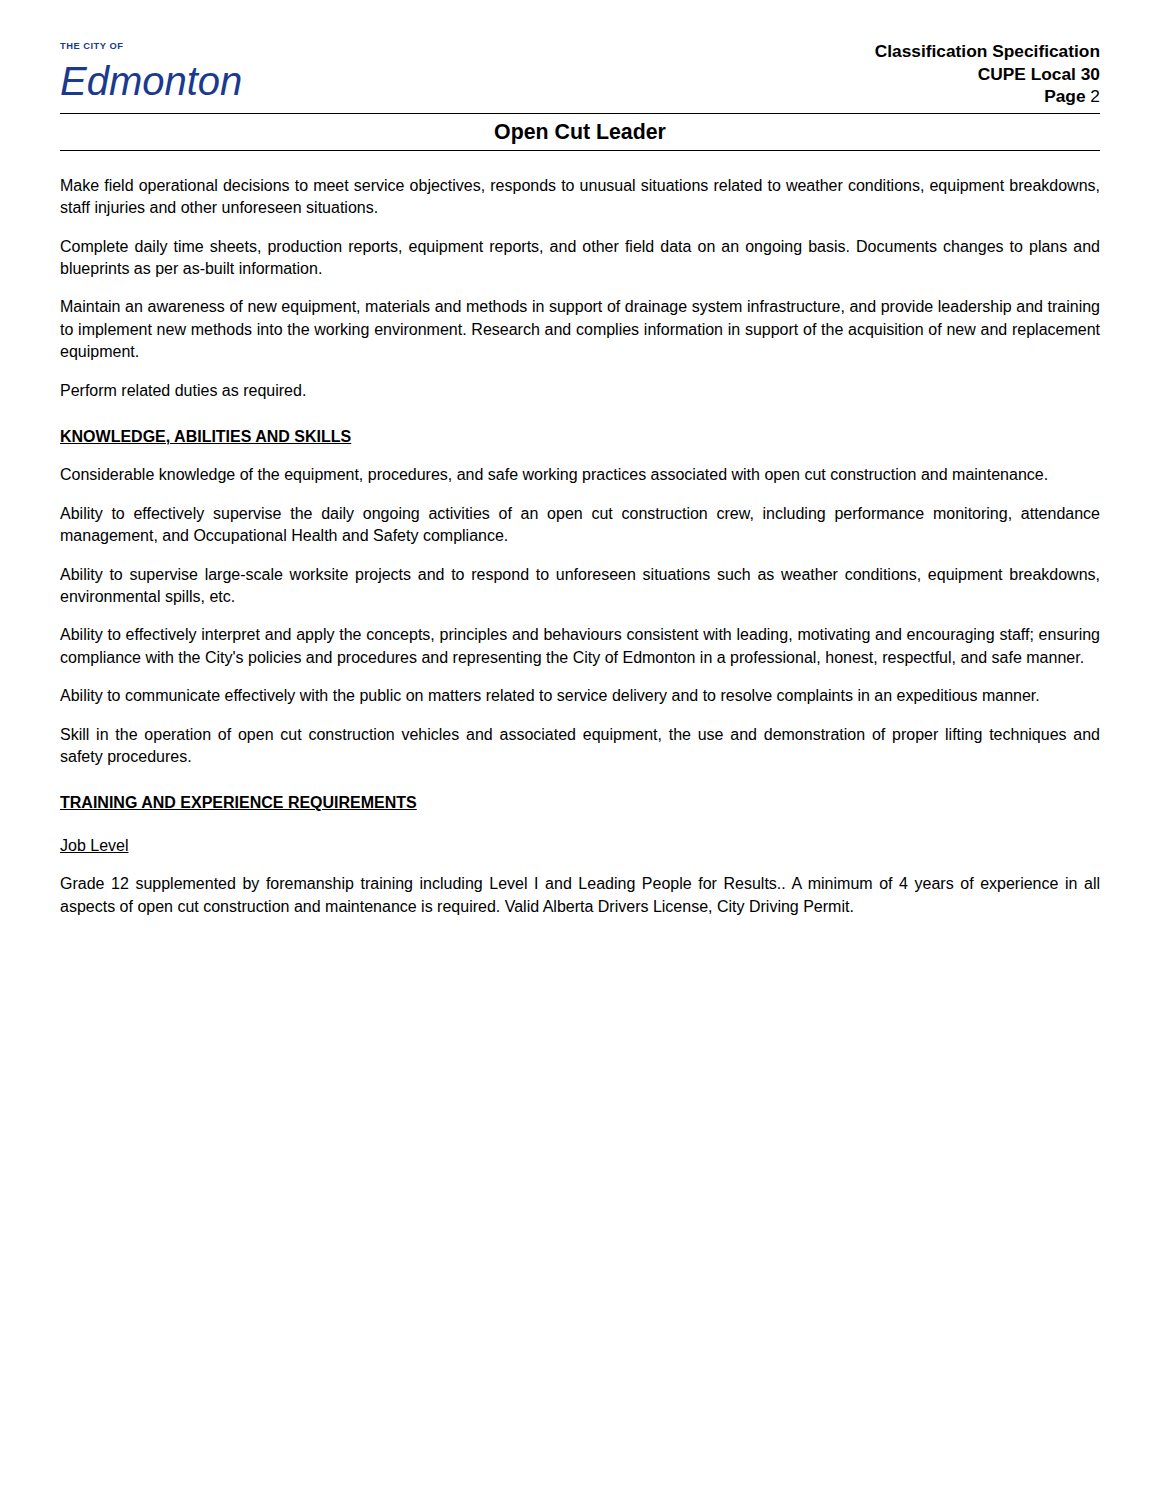THE CITY OF
Edmonton
Classification Specification
CUPE Local 30
Page 2
Open Cut Leader
Make field operational decisions to meet service objectives, responds to unusual situations related to weather conditions, equipment breakdowns, staff injuries and other unforeseen situations.
Complete daily time sheets, production reports, equipment reports, and other field data on an ongoing basis. Documents changes to plans and blueprints as per as-built information.
Maintain an awareness of new equipment, materials and methods in support of drainage system infrastructure, and provide leadership and training to implement new methods into the working environment. Research and complies information in support of the acquisition of new and replacement equipment.
Perform related duties as required.
KNOWLEDGE, ABILITIES AND SKILLS
Considerable knowledge of the equipment, procedures, and safe working practices associated with open cut construction and maintenance.
Ability to effectively supervise the daily ongoing activities of an open cut construction crew, including performance monitoring, attendance management, and Occupational Health and Safety compliance.
Ability to supervise large-scale worksite projects and to respond to unforeseen situations such as weather conditions, equipment breakdowns, environmental spills, etc.
Ability to effectively interpret and apply the concepts, principles and behaviours consistent with leading, motivating and encouraging staff; ensuring compliance with the City's policies and procedures and representing the City of Edmonton in a professional, honest, respectful, and safe manner.
Ability to communicate effectively with the public on matters related to service delivery and to resolve complaints in an expeditious manner.
Skill in the operation of open cut construction vehicles and associated equipment, the use and demonstration of proper lifting techniques and safety procedures.
TRAINING AND EXPERIENCE REQUIREMENTS
Job Level
Grade 12 supplemented by foremanship training including Level I and Leading People for Results.. A minimum of 4 years of experience in all aspects of open cut construction and maintenance is required. Valid Alberta Drivers License, City Driving Permit.